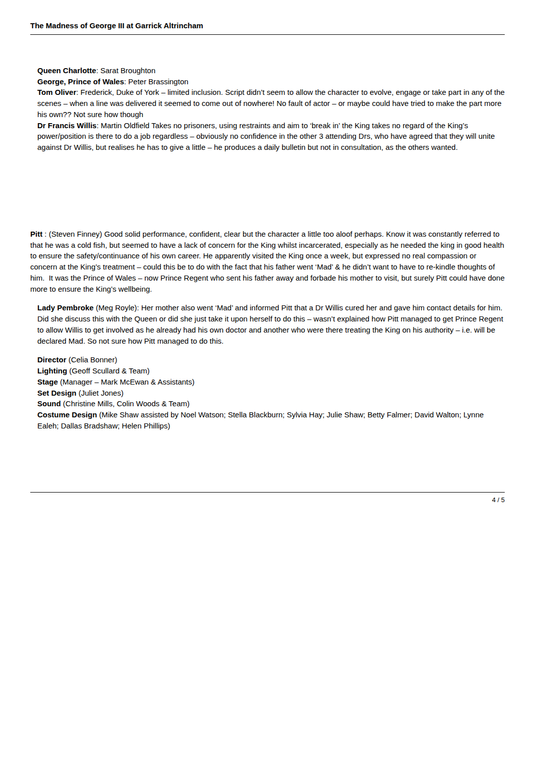The Madness of George III at Garrick Altrincham
Queen Charlotte: Sarat Broughton
George, Prince of Wales: Peter Brassington
Tom Oliver: Frederick, Duke of York – limited inclusion. Script didn’t seem to allow the character to evolve, engage or take part in any of the scenes – when a line was delivered it seemed to come out of nowhere! No fault of actor – or maybe could have tried to make the part more his own?? Not sure how though
Dr Francis Willis: Martin Oldfield Takes no prisoners, using restraints and aim to ‘break in’ the King takes no regard of the King’s power/position is there to do a job regardless – obviously no confidence in the other 3 attending Drs, who have agreed that they will unite against Dr Willis, but realises he has to give a little – he produces a daily bulletin but not in consultation, as the others wanted.
Pitt : (Steven Finney) Good solid performance, confident, clear but the character a little too aloof perhaps. Know it was constantly referred to that he was a cold fish, but seemed to have a lack of concern for the King whilst incarcerated, especially as he needed the king in good health to ensure the safety/continuance of his own career. He apparently visited the King once a week, but expressed no real compassion or concern at the King’s treatment – could this be to do with the fact that his father went ‘Mad’ & he didn’t want to have to re-kindle thoughts of him. It was the Prince of Wales – now Prince Regent who sent his father away and forbade his mother to visit, but surely Pitt could have done more to ensure the King’s wellbeing.
Lady Pembroke (Meg Royle): Her mother also went ‘Mad’ and informed Pitt that a Dr Willis cured her and gave him contact details for him. Did she discuss this with the Queen or did she just take it upon herself to do this – wasn’t explained how Pitt managed to get Prince Regent to allow Willis to get involved as he already had his own doctor and another who were there treating the King on his authority – i.e. will be declared Mad. So not sure how Pitt managed to do this.
Director (Celia Bonner)
Lighting (Geoff Scullard & Team)
Stage (Manager – Mark McEwan & Assistants)
Set Design (Juliet Jones)
Sound (Christine Mills, Colin Woods & Team)
Costume Design (Mike Shaw assisted by Noel Watson; Stella Blackburn; Sylvia Hay; Julie Shaw; Betty Falmer; David Walton; Lynne Ealeh; Dallas Bradshaw; Helen Phillips)
4 / 5